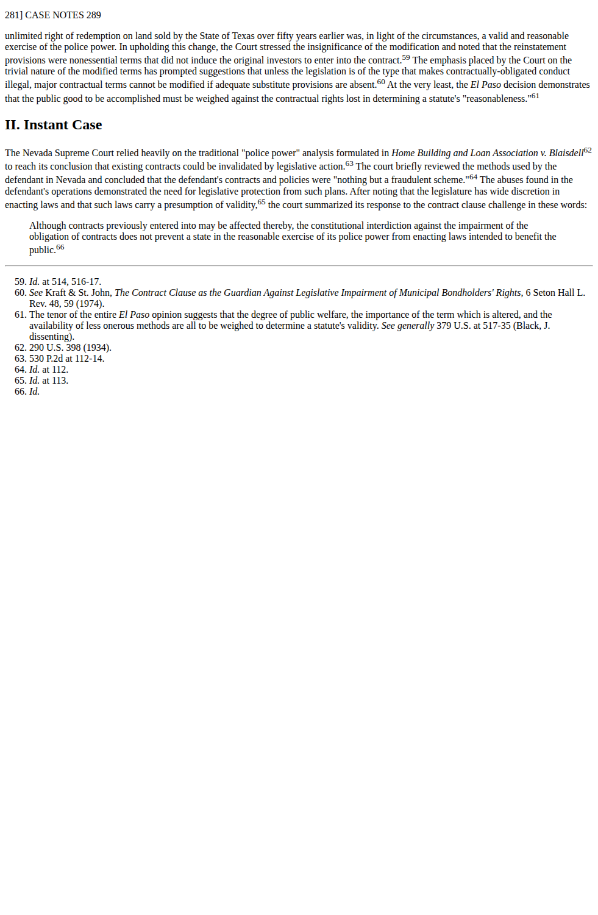281] CASE NOTES 289
unlimited right of redemption on land sold by the State of Texas over fifty years earlier was, in light of the circumstances, a valid and reasonable exercise of the police power. In upholding this change, the Court stressed the insignificance of the modification and noted that the reinstatement provisions were nonessential terms that did not induce the original investors to enter into the contract.59 The emphasis placed by the Court on the trivial nature of the modified terms has prompted suggestions that unless the legislation is of the type that makes contractually-obligated conduct illegal, major contractual terms cannot be modified if adequate substitute provisions are absent.60 At the very least, the El Paso decision demonstrates that the public good to be accomplished must be weighed against the contractual rights lost in determining a statute's "reasonableness."61
II. Instant Case
The Nevada Supreme Court relied heavily on the traditional "police power" analysis formulated in Home Building and Loan Association v. Blaisdell62 to reach its conclusion that existing contracts could be invalidated by legislative action.63 The court briefly reviewed the methods used by the defendant in Nevada and concluded that the defendant's contracts and policies were "nothing but a fraudulent scheme."64 The abuses found in the defendant's operations demonstrated the need for legislative protection from such plans. After noting that the legislature has wide discretion in enacting laws and that such laws carry a presumption of validity,65 the court summarized its response to the contract clause challenge in these words:
Although contracts previously entered into may be affected thereby, the constitutional interdiction against the impairment of the obligation of contracts does not prevent a state in the reasonable exercise of its police power from enacting laws intended to benefit the public.66
Id. at 514, 516-17.
See Kraft & St. John, The Contract Clause as the Guardian Against Legislative Impairment of Municipal Bondholders' Rights, 6 Seton Hall L. Rev. 48, 59 (1974).
The tenor of the entire El Paso opinion suggests that the degree of public welfare, the importance of the term which is altered, and the availability of less onerous methods are all to be weighed to determine a statute's validity. See generally 379 U.S. at 517-35 (Black, J. dissenting).
290 U.S. 398 (1934).
530 P.2d at 112-14.
Id. at 112.
Id. at 113.
Id.